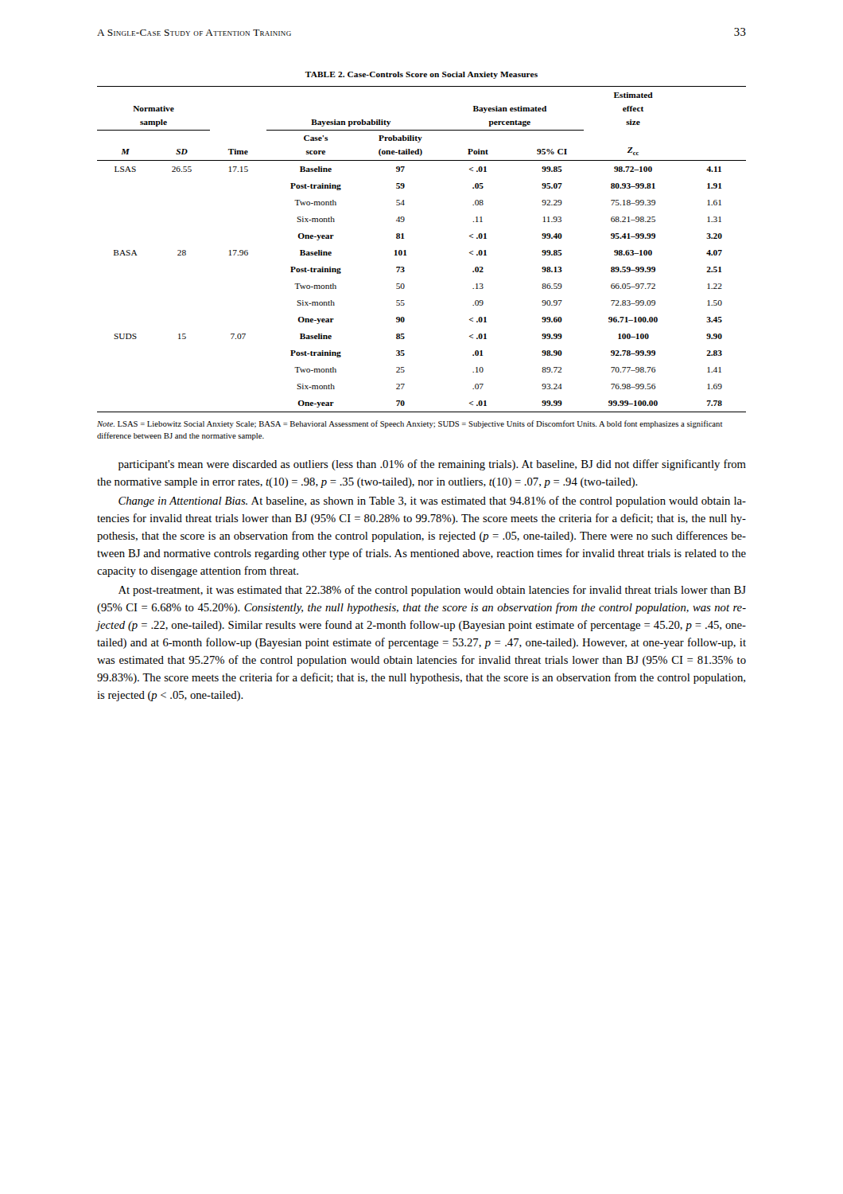A Single-Case Study of Attention Training 33
TABLE 2. Case-Controls Score on Social Anxiety Measures
| Normative sample | | Bayesian probability | Bayesian estimated percentage | Estimated effect size |
| --- | --- | --- | --- | --- |
| M | SD | Time | Case's score | Probability (one-tailed) | Point | 95% CI | Z cc |
| LSAS | 26.55 | 17.15 | Baseline | 97 | < .01 | 99.85 | 98.72–100 | 4.11 |
| | | | Post-training | 59 | .05 | 95.07 | 80.93–99.81 | 1.91 |
| | | | Two-month | 54 | .08 | 92.29 | 75.18–99.39 | 1.61 |
| | | | Six-month | 49 | .11 | 11.93 | 68.21–98.25 | 1.31 |
| | | | One-year | 81 | < .01 | 99.40 | 95.41–99.99 | 3.20 |
| BASA | 28 | 17.96 | Baseline | 101 | < .01 | 99.85 | 98.63–100 | 4.07 |
| | | | Post-training | 73 | .02 | 98.13 | 89.59–99.99 | 2.51 |
| | | | Two-month | 50 | .13 | 86.59 | 66.05–97.72 | 1.22 |
| | | | Six-month | 55 | .09 | 90.97 | 72.83–99.09 | 1.50 |
| | | | One-year | 90 | < .01 | 99.60 | 96.71–100.00 | 3.45 |
| SUDS | 15 | 7.07 | Baseline | 85 | < .01 | 99.99 | 100–100 | 9.90 |
| | | | Post-training | 35 | .01 | 98.90 | 92.78–99.99 | 2.83 |
| | | | Two-month | 25 | .10 | 89.72 | 70.77–98.76 | 1.41 |
| | | | Six-month | 27 | .07 | 93.24 | 76.98–99.56 | 1.69 |
| | | | One-year | 70 | < .01 | 99.99 | 99.99–100.00 | 7.78 |
Note. LSAS = Liebowitz Social Anxiety Scale; BASA = Behavioral Assessment of Speech Anxiety; SUDS = Subjective Units of Discomfort Units. A bold font emphasizes a significant difference between BJ and the normative sample.
participant's mean were discarded as outliers (less than .01% of the remaining trials). At baseline, BJ did not differ significantly from the normative sample in error rates, t(10) = .98, p = .35 (two-tailed), nor in outliers, t(10) = .07, p = .94 (two-tailed).
Change in Attentional Bias. At baseline, as shown in Table 3, it was estimated that 94.81% of the control population would obtain latencies for invalid threat trials lower than BJ (95% CI = 80.28% to 99.78%). The score meets the criteria for a deficit; that is, the null hypothesis, that the score is an observation from the control population, is rejected (p = .05, one-tailed). There were no such differences between BJ and normative controls regarding other type of trials. As mentioned above, reaction times for invalid threat trials is related to the capacity to disengage attention from threat.
At post-treatment, it was estimated that 22.38% of the control population would obtain latencies for invalid threat trials lower than BJ (95% CI = 6.68% to 45.20%). Consistently, the null hypothesis, that the score is an observation from the control population, was not rejected (p = .22, one-tailed). Similar results were found at 2-month follow-up (Bayesian point estimate of percentage = 45.20, p = .45, one-tailed) and at 6-month follow-up (Bayesian point estimate of percentage = 53.27, p = .47, one-tailed). However, at one-year follow-up, it was estimated that 95.27% of the control population would obtain latencies for invalid threat trials lower than BJ (95% CI = 81.35% to 99.83%). The score meets the criteria for a deficit; that is, the null hypothesis, that the score is an observation from the control population, is rejected (p < .05, one-tailed).